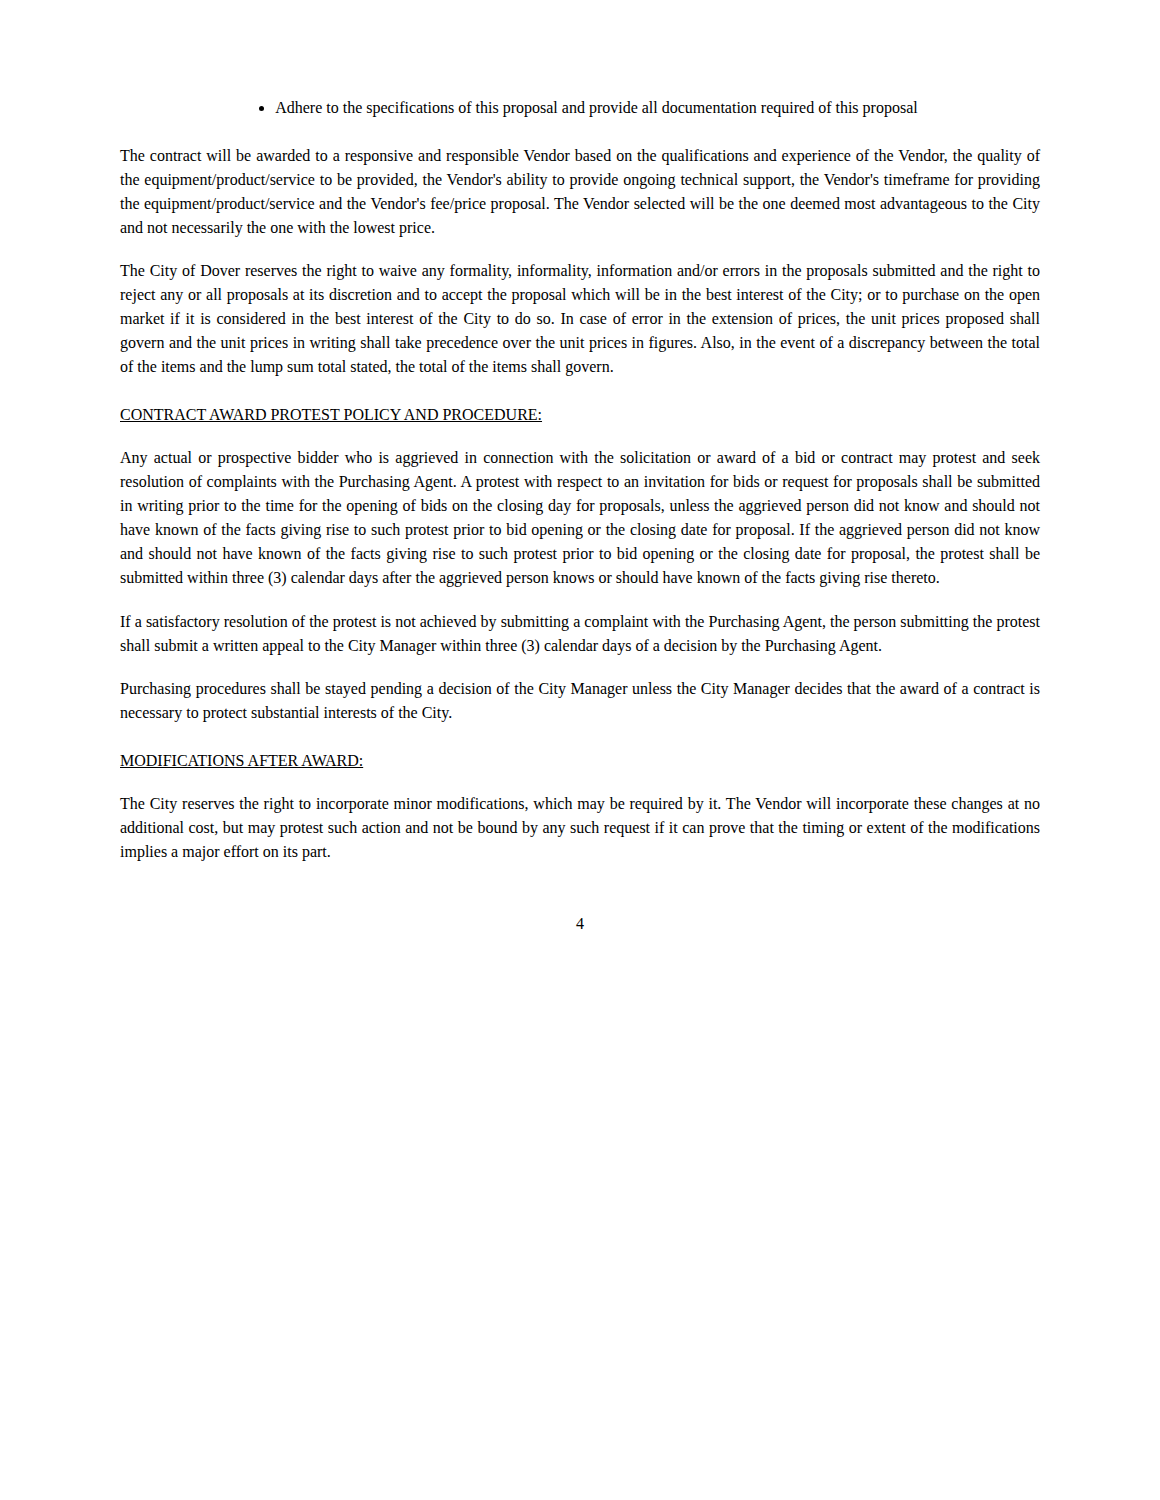Adhere to the specifications of this proposal and provide all documentation required of this proposal
The contract will be awarded to a responsive and responsible Vendor based on the qualifications and experience of the Vendor, the quality of the equipment/product/service to be provided, the Vendor's ability to provide ongoing technical support, the Vendor's timeframe for providing the equipment/product/service and the Vendor's fee/price proposal. The Vendor selected will be the one deemed most advantageous to the City and not necessarily the one with the lowest price.
The City of Dover reserves the right to waive any formality, informality, information and/or errors in the proposals submitted and the right to reject any or all proposals at its discretion and to accept the proposal which will be in the best interest of the City; or to purchase on the open market if it is considered in the best interest of the City to do so. In case of error in the extension of prices, the unit prices proposed shall govern and the unit prices in writing shall take precedence over the unit prices in figures. Also, in the event of a discrepancy between the total of the items and the lump sum total stated, the total of the items shall govern.
CONTRACT AWARD PROTEST POLICY AND PROCEDURE:
Any actual or prospective bidder who is aggrieved in connection with the solicitation or award of a bid or contract may protest and seek resolution of complaints with the Purchasing Agent. A protest with respect to an invitation for bids or request for proposals shall be submitted in writing prior to the time for the opening of bids on the closing day for proposals, unless the aggrieved person did not know and should not have known of the facts giving rise to such protest prior to bid opening or the closing date for proposal. If the aggrieved person did not know and should not have known of the facts giving rise to such protest prior to bid opening or the closing date for proposal, the protest shall be submitted within three (3) calendar days after the aggrieved person knows or should have known of the facts giving rise thereto.
If a satisfactory resolution of the protest is not achieved by submitting a complaint with the Purchasing Agent, the person submitting the protest shall submit a written appeal to the City Manager within three (3) calendar days of a decision by the Purchasing Agent.
Purchasing procedures shall be stayed pending a decision of the City Manager unless the City Manager decides that the award of a contract is necessary to protect substantial interests of the City.
MODIFICATIONS AFTER AWARD:
The City reserves the right to incorporate minor modifications, which may be required by it. The Vendor will incorporate these changes at no additional cost, but may protest such action and not be bound by any such request if it can prove that the timing or extent of the modifications implies a major effort on its part.
4